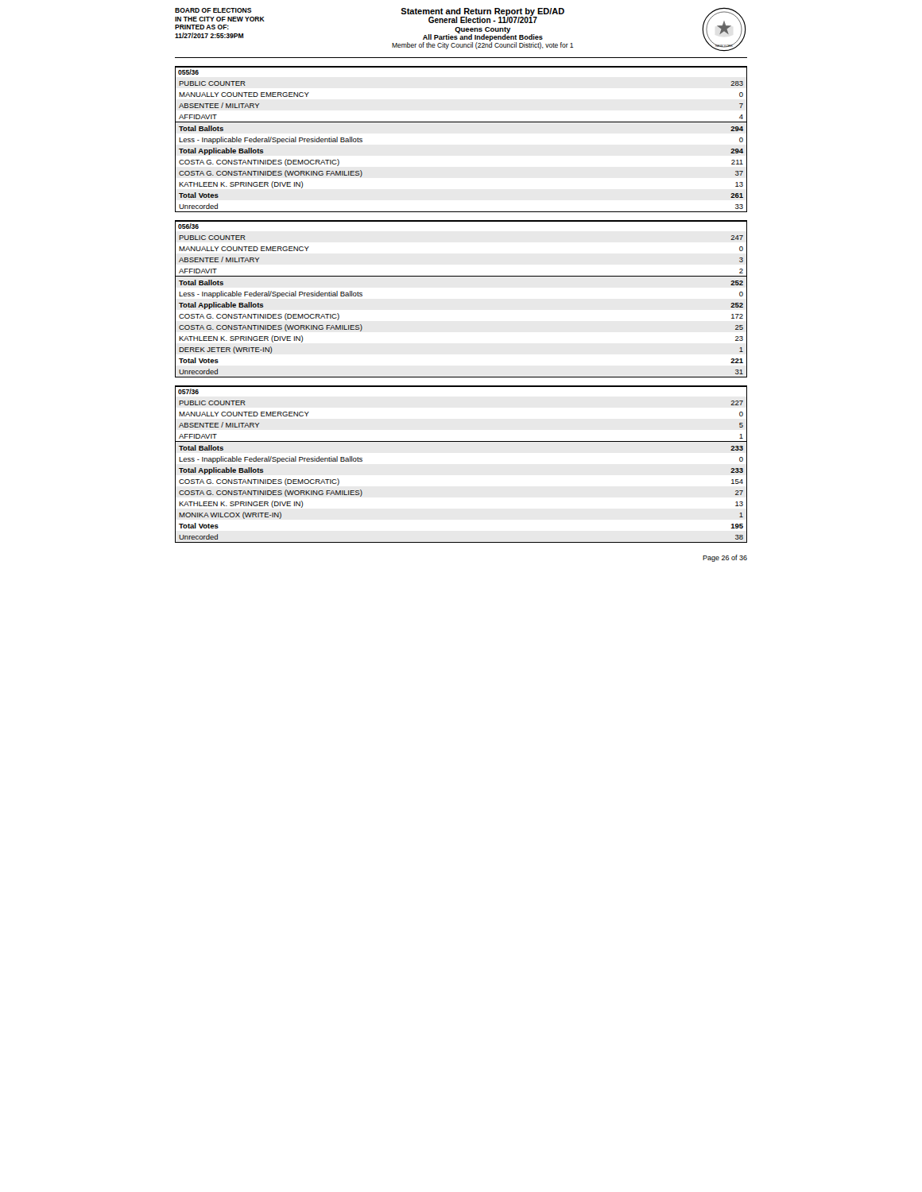BOARD OF ELECTIONS
IN THE CITY OF NEW YORK
PRINTED AS OF:
11/27/2017 2:55:39PM
Statement and Return Report by ED/AD
General Election - 11/07/2017
Queens County
All Parties and Independent Bodies
Member of the City Council (22nd Council District), vote for 1
NEW YORK
055/36
| PUBLIC COUNTER | 283 |
| MANUALLY COUNTED EMERGENCY | 0 |
| ABSENTEE / MILITARY | 7 |
| AFFIDAVIT | 4 |
| Total Ballots | 294 |
| Less - Inapplicable Federal/Special Presidential Ballots | 0 |
| Total Applicable Ballots | 294 |
| COSTA G. CONSTANTINIDES (DEMOCRATIC) | 211 |
| COSTA G. CONSTANTINIDES (WORKING FAMILIES) | 37 |
| KATHLEEN K. SPRINGER (DIVE IN) | 13 |
| Total Votes | 261 |
| Unrecorded | 33 |
056/36
| PUBLIC COUNTER | 247 |
| MANUALLY COUNTED EMERGENCY | 0 |
| ABSENTEE / MILITARY | 3 |
| AFFIDAVIT | 2 |
| Total Ballots | 252 |
| Less - Inapplicable Federal/Special Presidential Ballots | 0 |
| Total Applicable Ballots | 252 |
| COSTA G. CONSTANTINIDES (DEMOCRATIC) | 172 |
| COSTA G. CONSTANTINIDES (WORKING FAMILIES) | 25 |
| KATHLEEN K. SPRINGER (DIVE IN) | 23 |
| DEREK JETER (WRITE-IN) | 1 |
| Total Votes | 221 |
| Unrecorded | 31 |
057/36
| PUBLIC COUNTER | 227 |
| MANUALLY COUNTED EMERGENCY | 0 |
| ABSENTEE / MILITARY | 5 |
| AFFIDAVIT | 1 |
| Total Ballots | 233 |
| Less - Inapplicable Federal/Special Presidential Ballots | 0 |
| Total Applicable Ballots | 233 |
| COSTA G. CONSTANTINIDES (DEMOCRATIC) | 154 |
| COSTA G. CONSTANTINIDES (WORKING FAMILIES) | 27 |
| KATHLEEN K. SPRINGER (DIVE IN) | 13 |
| MONIKA WILCOX (WRITE-IN) | 1 |
| Total Votes | 195 |
| Unrecorded | 38 |
Page 26 of 36